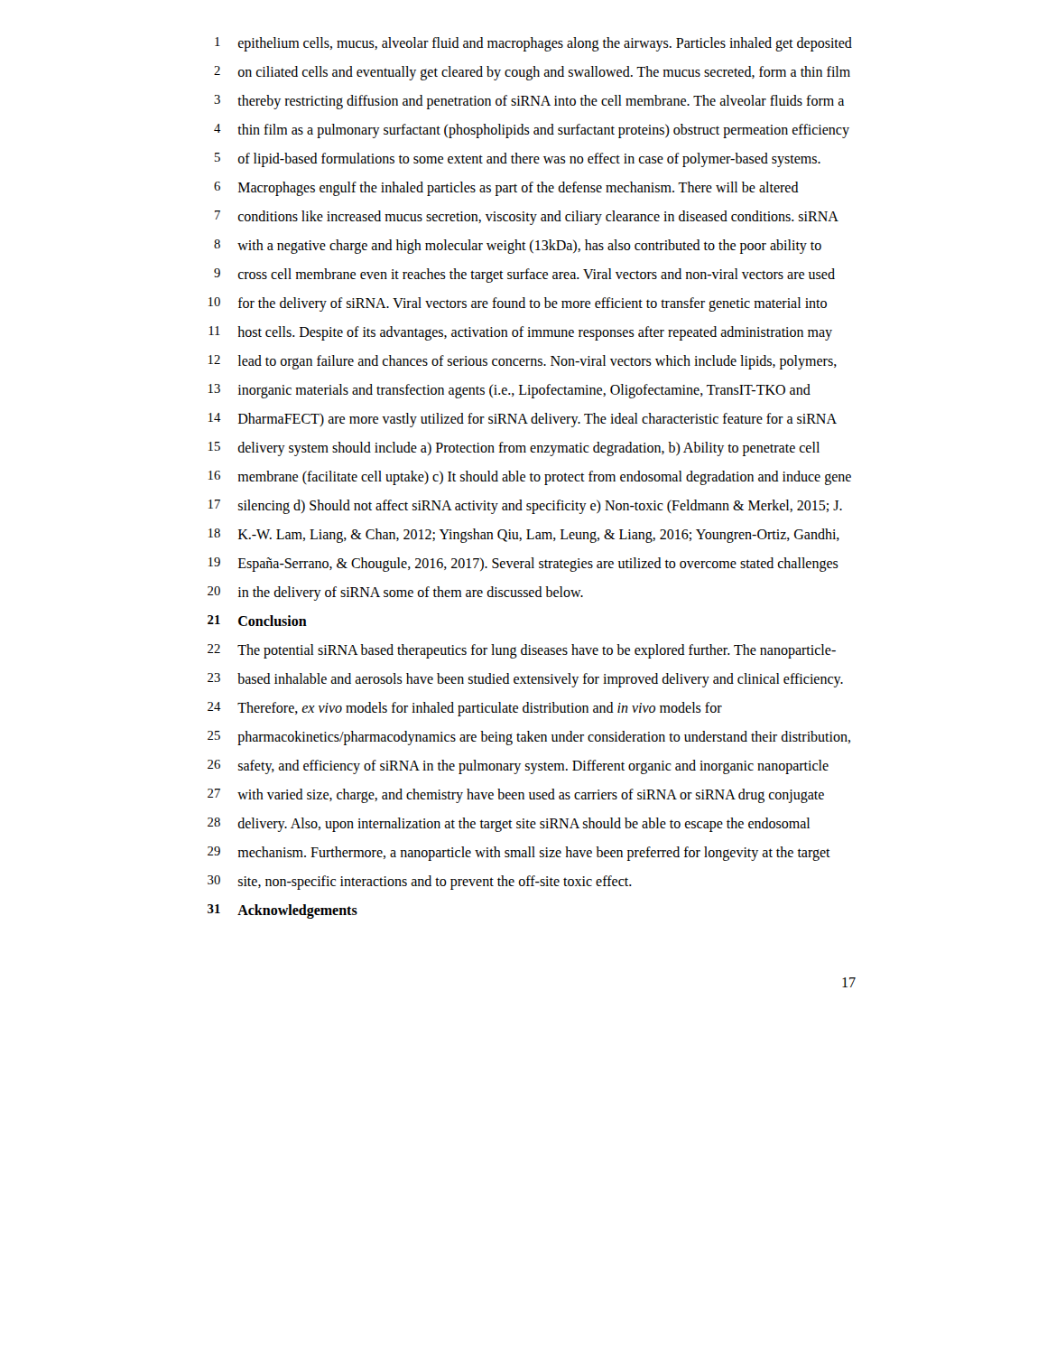epithelium cells, mucus, alveolar fluid and macrophages along the airways. Particles inhaled get deposited
on ciliated cells and eventually get cleared by cough and swallowed. The mucus secreted, form a thin film
thereby restricting diffusion and penetration of siRNA into the cell membrane. The alveolar fluids form a
thin film as a pulmonary surfactant (phospholipids and surfactant proteins) obstruct permeation efficiency
of lipid-based formulations to some extent and there was no effect in case of polymer-based systems.
Macrophages engulf the inhaled particles as part of the defense mechanism. There will be altered
conditions like increased mucus secretion, viscosity and ciliary clearance in diseased conditions. siRNA
with a negative charge and high molecular weight (13kDa), has also contributed to the poor ability to
cross cell membrane even it reaches the target surface area. Viral vectors and non-viral vectors are used
for the delivery of siRNA. Viral vectors are found to be more efficient to transfer genetic material into
host cells. Despite of its advantages, activation of immune responses after repeated administration may
lead to organ failure and chances of serious concerns. Non-viral vectors which include lipids, polymers,
inorganic materials and transfection agents (i.e., Lipofectamine, Oligofectamine, TransIT-TKO and
DharmaFECT) are more vastly utilized for siRNA delivery. The ideal characteristic feature for a siRNA
delivery system should include a) Protection from enzymatic degradation, b) Ability to penetrate cell
membrane (facilitate cell uptake) c) It should able to protect from endosomal degradation and induce gene
silencing d) Should not affect siRNA activity and specificity e) Non-toxic (Feldmann & Merkel, 2015; J.
K.-W. Lam, Liang, & Chan, 2012; Yingshan Qiu, Lam, Leung, & Liang, 2016; Youngren-Ortiz, Gandhi,
España-Serrano, & Chougule, 2016, 2017). Several strategies are utilized to overcome stated challenges
in the delivery of siRNA some of them are discussed below.
Conclusion
The potential siRNA based therapeutics for lung diseases have to be explored further. The nanoparticle-
based inhalable and aerosols have been studied extensively for improved delivery and clinical efficiency.
Therefore, ex vivo models for inhaled particulate distribution and in vivo models for
pharmacokinetics/pharmacodynamics are being taken under consideration to understand their distribution,
safety, and efficiency of siRNA in the pulmonary system. Different organic and inorganic nanoparticle
with varied size, charge, and chemistry have been used as carriers of siRNA or siRNA drug conjugate
delivery. Also, upon internalization at the target site siRNA should be able to escape the endosomal
mechanism. Furthermore, a nanoparticle with small size have been preferred for longevity at the target
site, non-specific interactions and to prevent the off-site toxic effect.
Acknowledgements
17